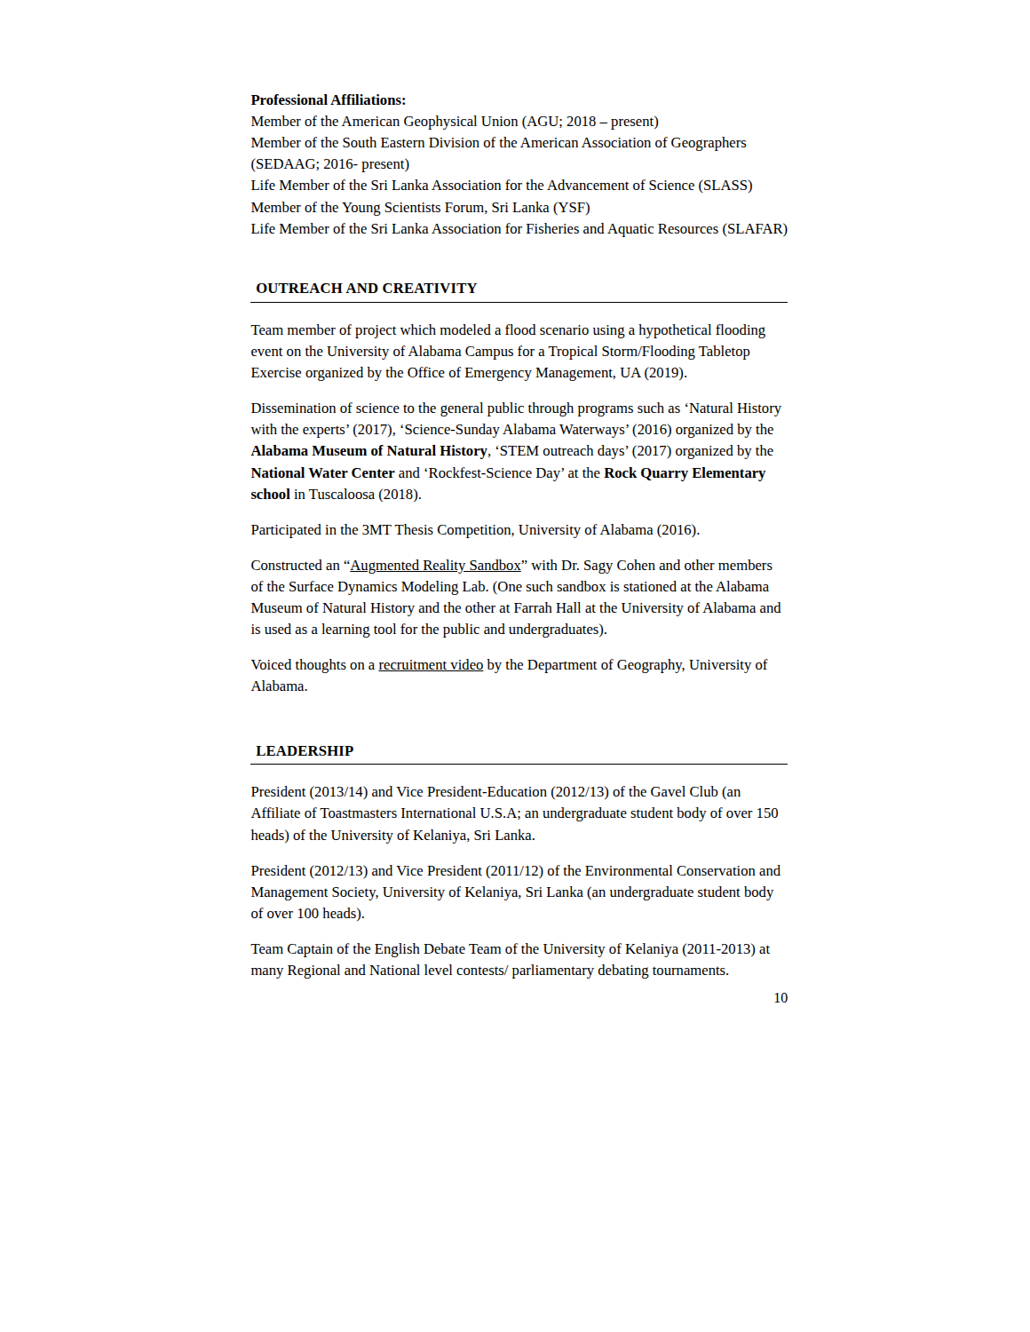Professional Affiliations:
Member of the American Geophysical Union (AGU; 2018 – present)
Member of the South Eastern Division of the American Association of Geographers (SEDAAG; 2016- present)
Life Member of the Sri Lanka Association for the Advancement of Science (SLASS)
Member of the Young Scientists Forum, Sri Lanka (YSF)
Life Member of the Sri Lanka Association for Fisheries and Aquatic Resources (SLAFAR)
OUTREACH AND CREATIVITY
Team member of project which modeled a flood scenario using a hypothetical flooding event on the University of Alabama Campus for a Tropical Storm/Flooding Tabletop Exercise organized by the Office of Emergency Management, UA (2019).
Dissemination of science to the general public through programs such as ‘Natural History with the experts’ (2017), ‘Science-Sunday Alabama Waterways’ (2016) organized by the Alabama Museum of Natural History, ‘STEM outreach days’ (2017) organized by the National Water Center and ‘Rockfest-Science Day’ at the Rock Quarry Elementary school in Tuscaloosa (2018).
Participated in the 3MT Thesis Competition, University of Alabama (2016).
Constructed an “Augmented Reality Sandbox” with Dr. Sagy Cohen and other members of the Surface Dynamics Modeling Lab. (One such sandbox is stationed at the Alabama Museum of Natural History and the other at Farrah Hall at the University of Alabama and is used as a learning tool for the public and undergraduates).
Voiced thoughts on a recruitment video by the Department of Geography, University of Alabama.
LEADERSHIP
President (2013/14) and Vice President-Education (2012/13) of the Gavel Club (an Affiliate of Toastmasters International U.S.A; an undergraduate student body of over 150 heads) of the University of Kelaniya, Sri Lanka.
President (2012/13) and Vice President (2011/12) of the Environmental Conservation and Management Society, University of Kelaniya, Sri Lanka (an undergraduate student body of over 100 heads).
Team Captain of the English Debate Team of the University of Kelaniya (2011-2013) at many Regional and National level contests/ parliamentary debating tournaments.
10